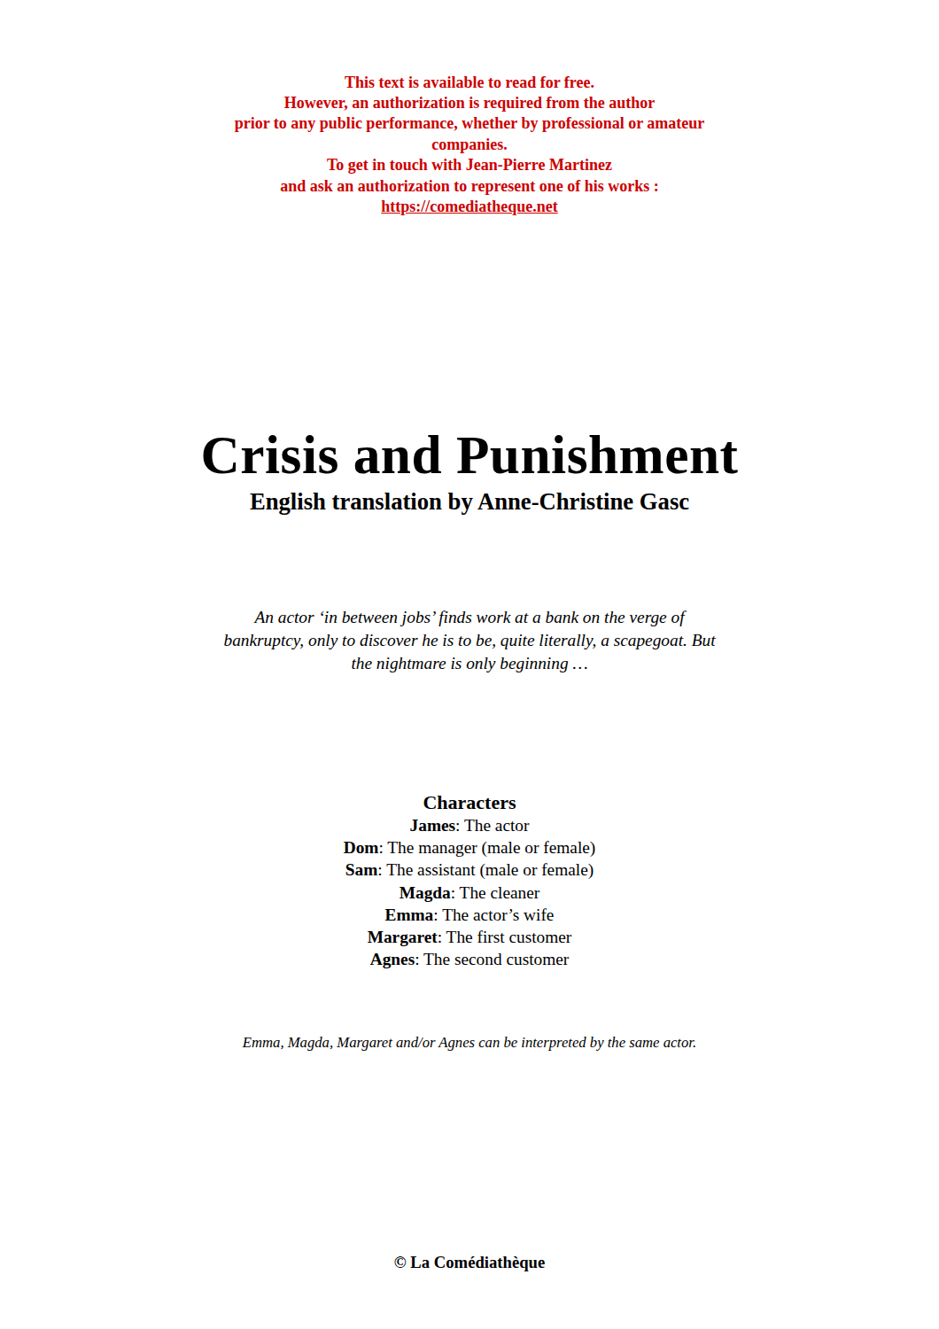This text is available to read for free.
However, an authorization is required from the author
prior to any public performance, whether by professional or amateur companies.
To get in touch with Jean-Pierre Martinez
and ask an authorization to represent one of his works :
https://comediatheque.net
Crisis and Punishment
English translation by Anne-Christine Gasc
An actor ‘in between jobs’ finds work at a bank on the verge of bankruptcy, only to discover he is to be, quite literally, a scapegoat. But the nightmare is only beginning …
Characters
James: The actor
Dom: The manager (male or female)
Sam: The assistant (male or female)
Magda: The cleaner
Emma: The actor’s wife
Margaret: The first customer
Agnes: The second customer
Emma, Magda, Margaret and/or Agnes can be interpreted by the same actor.
© La Comédiathèque